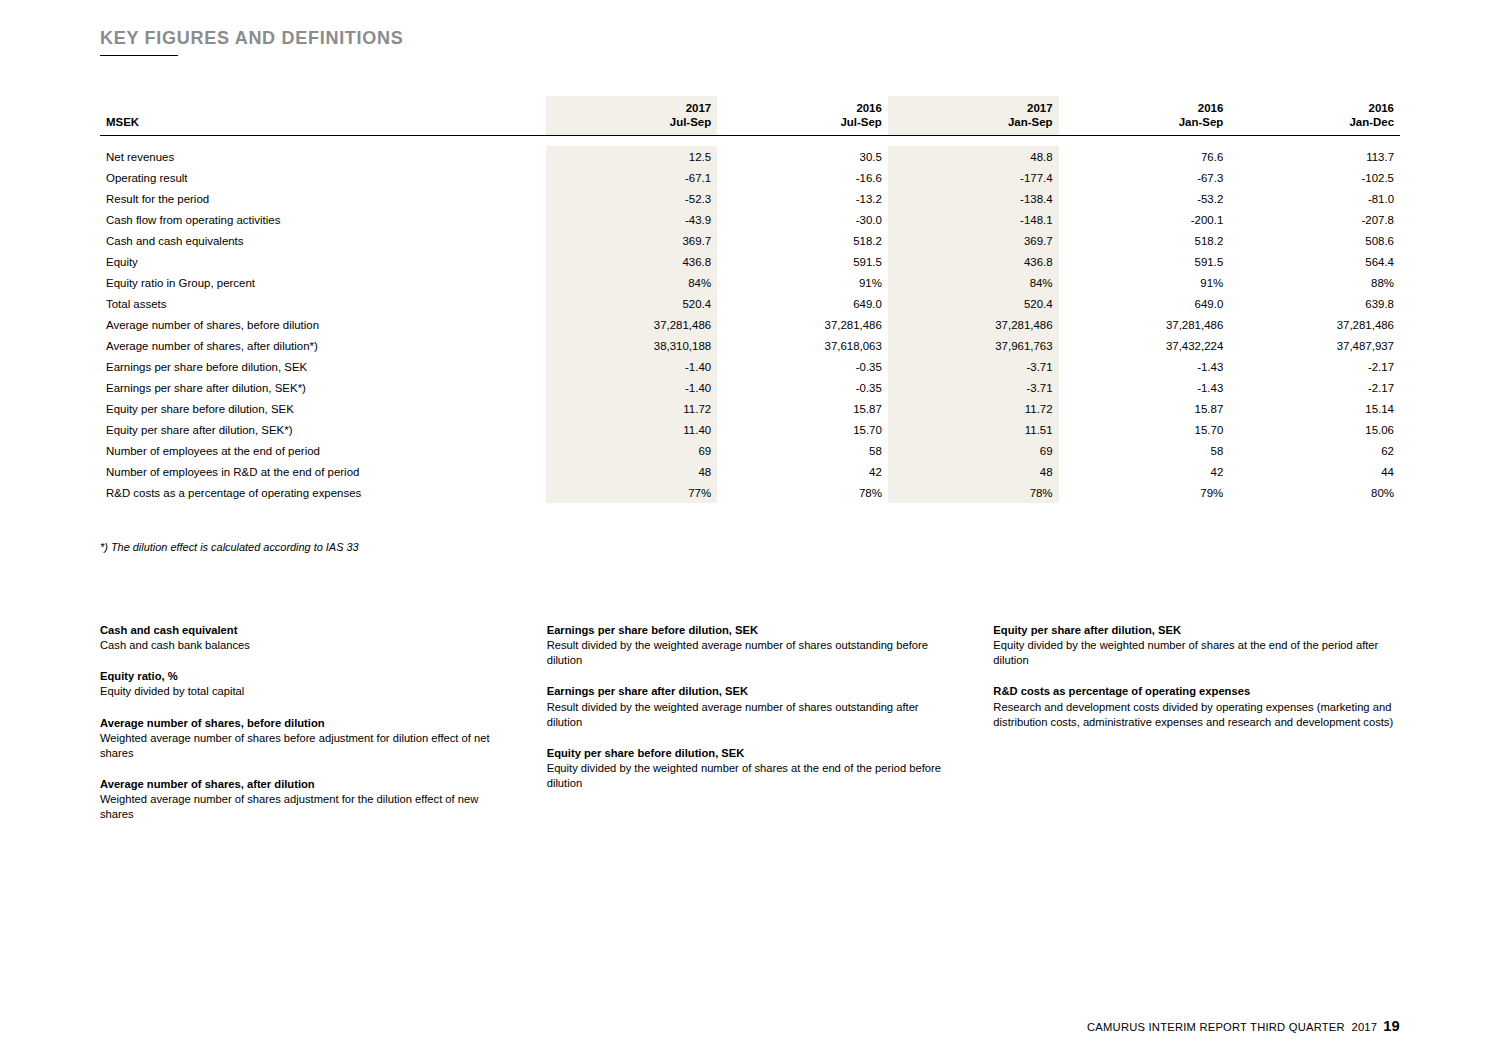KEY FIGURES AND DEFINITIONS
| MSEK | 2017 Jul-Sep | 2016 Jul-Sep | 2017 Jan-Sep | 2016 Jan-Sep | 2016 Jan-Dec |
| --- | --- | --- | --- | --- | --- |
| Net revenues | 12.5 | 30.5 | 48.8 | 76.6 | 113.7 |
| Operating result | -67.1 | -16.6 | -177.4 | -67.3 | -102.5 |
| Result for the period | -52.3 | -13.2 | -138.4 | -53.2 | -81.0 |
| Cash flow from operating activities | -43.9 | -30.0 | -148.1 | -200.1 | -207.8 |
| Cash and cash equivalents | 369.7 | 518.2 | 369.7 | 518.2 | 508.6 |
| Equity | 436.8 | 591.5 | 436.8 | 591.5 | 564.4 |
| Equity ratio in Group, percent | 84% | 91% | 84% | 91% | 88% |
| Total assets | 520.4 | 649.0 | 520.4 | 649.0 | 639.8 |
| Average number of shares, before dilution | 37,281,486 | 37,281,486 | 37,281,486 | 37,281,486 | 37,281,486 |
| Average number of shares, after dilution*) | 38,310,188 | 37,618,063 | 37,961,763 | 37,432,224 | 37,487,937 |
| Earnings per share before dilution, SEK | -1.40 | -0.35 | -3.71 | -1.43 | -2.17 |
| Earnings per share after dilution, SEK*) | -1.40 | -0.35 | -3.71 | -1.43 | -2.17 |
| Equity per share before dilution, SEK | 11.72 | 15.87 | 11.72 | 15.87 | 15.14 |
| Equity per share after dilution, SEK*) | 11.40 | 15.70 | 11.51 | 15.70 | 15.06 |
| Number of employees at the end of period | 69 | 58 | 69 | 58 | 62 |
| Number of employees in R&D at the end of period | 48 | 42 | 48 | 42 | 44 |
| R&D costs as a percentage of operating expenses | 77% | 78% | 78% | 79% | 80% |
*) The dilution effect is calculated according to IAS 33
Cash and cash equivalent Cash and cash bank balances
Equity ratio, % Equity divided by total capital
Average number of shares, before dilution Weighted average number of shares before adjustment for dilution effect of net shares
Average number of shares, after dilution Weighted average number of shares adjustment for the dilution effect of new shares
Earnings per share before dilution, SEKResult divided by the weighted average number of shares outstanding before dilution
Earnings per share after dilution, SEKResult divided by the weighted average number of shares outstanding after dilution
Equity per share before dilution, SEKEquity divided by the weighted number of shares at the end of the period before dilution
Equity per share after dilution, SEKEquity divided by the weighted number of shares at the end of the period after dilution
R&D costs as percentage of operating expenses Research and development costs divided by operating expenses (marketing and distribution costs, administrative expenses and research and development costs)
CAMURUS INTERIM REPORT THIRD QUARTER 201719